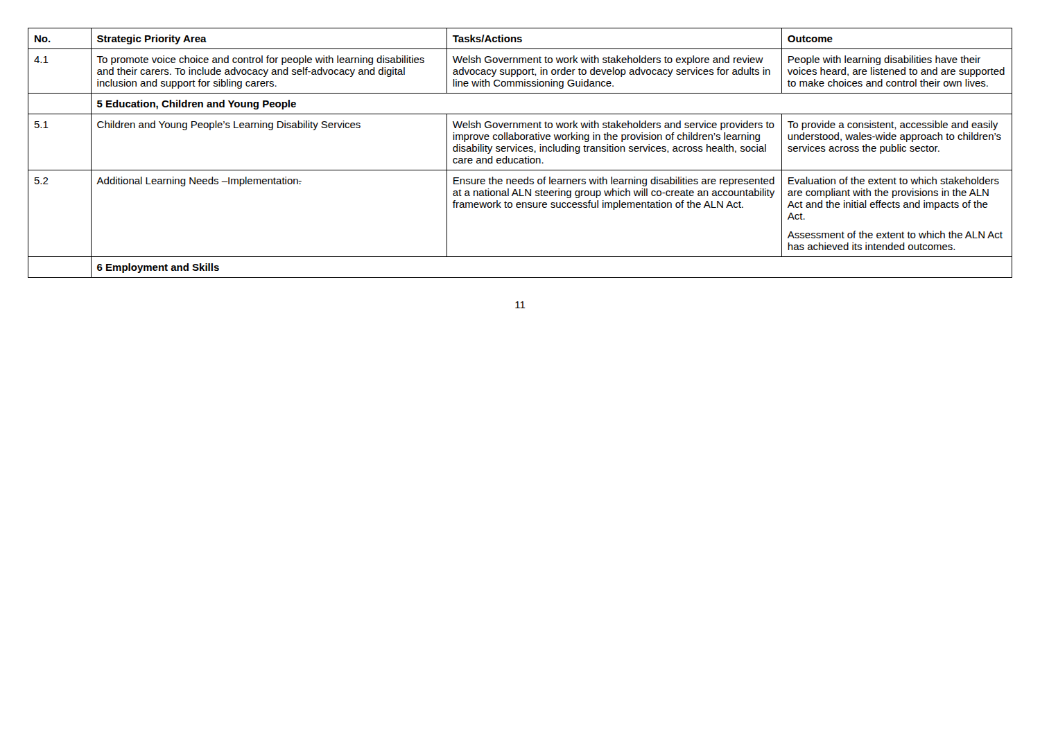| No. | Strategic Priority Area | Tasks/Actions | Outcome |
| --- | --- | --- | --- |
| 4.1 | To promote voice choice and control for people with learning disabilities and their carers. To include advocacy and self-advocacy and digital inclusion and support for sibling carers. | Welsh Government to work with stakeholders to explore and review advocacy support, in order to develop advocacy services for adults in line with Commissioning Guidance. | People with learning disabilities have their voices heard, are listened to and are supported to make choices and control their own lives. |
| | 5 Education, Children and Young People |
| 5.1 | Children and Young People’s Learning Disability Services | Welsh Government to work with stakeholders and service providers to improve collaborative working in the provision of children’s learning disability services, including transition services, across health, social care and education. | To provide a consistent, accessible and easily understood, wales-wide approach to children’s services across the public sector. |
| 5.2 | Additional Learning Needs –Implementation . | Ensure the needs of learners with learning disabilities are represented at a national ALN steering group which will co-create an accountability framework to ensure successful implementation of the ALN Act. | Evaluation of the extent to which stakeholders are compliant with the provisions in the ALN Act and the initial effects and impacts of the Act. Assessment of the extent to which the ALN Act has achieved its intended outcomes. |
| | 6 Employment and Skills |
11